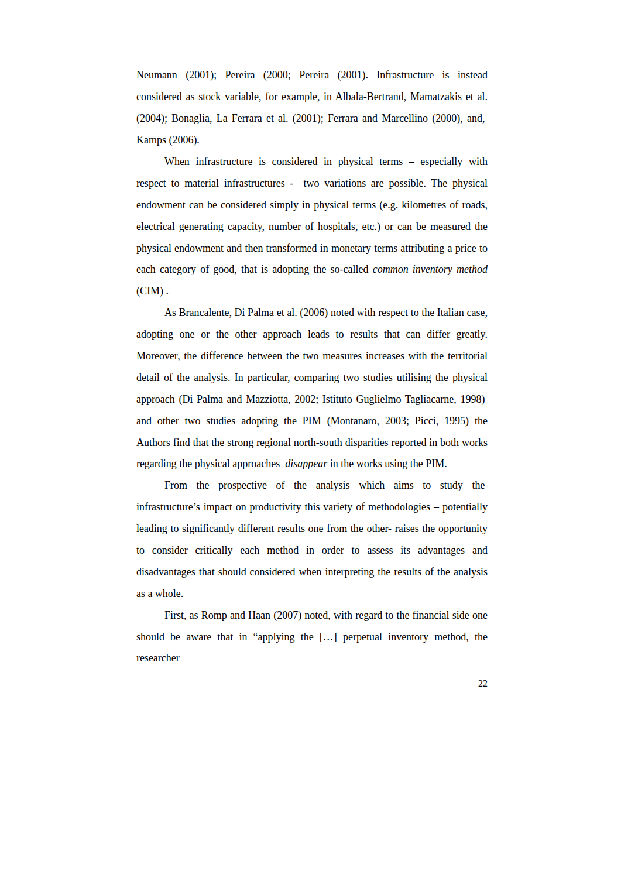Neumann (2001); Pereira (2000; Pereira (2001). Infrastructure is instead considered as stock variable, for example, in Albala-Bertrand, Mamatzakis et al. (2004); Bonaglia, La Ferrara et al. (2001); Ferrara and Marcellino (2000), and, Kamps (2006).
When infrastructure is considered in physical terms – especially with respect to material infrastructures - two variations are possible. The physical endowment can be considered simply in physical terms (e.g. kilometres of roads, electrical generating capacity, number of hospitals, etc.) or can be measured the physical endowment and then transformed in monetary terms attributing a price to each category of good, that is adopting the so-called common inventory method (CIM) .
As Brancalente, Di Palma et al. (2006) noted with respect to the Italian case, adopting one or the other approach leads to results that can differ greatly. Moreover, the difference between the two measures increases with the territorial detail of the analysis. In particular, comparing two studies utilising the physical approach (Di Palma and Mazziotta, 2002; Istituto Guglielmo Tagliacarne, 1998) and other two studies adopting the PIM (Montanaro, 2003; Picci, 1995) the Authors find that the strong regional north-south disparities reported in both works regarding the physical approaches disappear in the works using the PIM.
From the prospective of the analysis which aims to study the infrastructure’s impact on productivity this variety of methodologies – potentially leading to significantly different results one from the other- raises the opportunity to consider critically each method in order to assess its advantages and disadvantages that should considered when interpreting the results of the analysis as a whole.
First, as Romp and Haan (2007) noted, with regard to the financial side one should be aware that in “applying the […] perpetual inventory method, the researcher
22